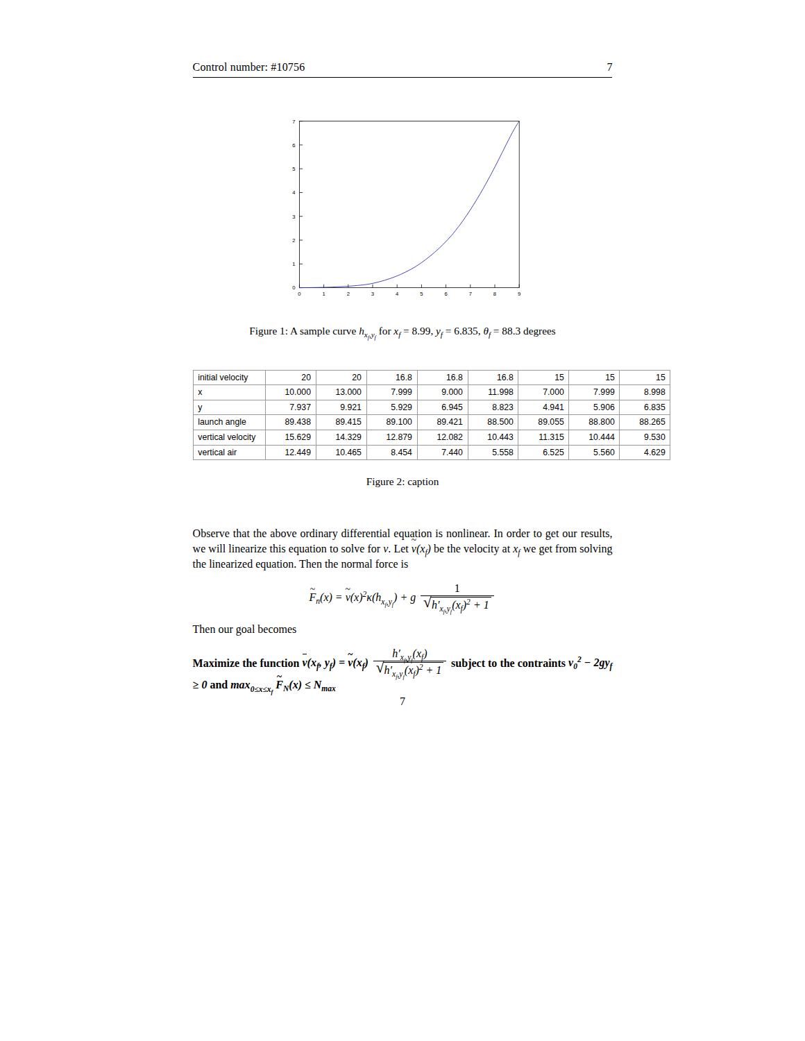Control number: #10756 7
0 1 2 3 4 5 6 7 0 1 2 3 4 5 6 7 8 9
Figure 1: A sample curve hxf,yf for xf = 8.99, yf = 6.835, θf = 88.3 degrees
| initial velocity | 20 | 20 | 16.8 | 16.8 | 16.8 | 15 | 15 | 15 |
| x | 10.000 | 13.000 | 7.999 | 9.000 | 11.998 | 7.000 | 7.999 | 8.998 |
| y | 7.937 | 9.921 | 5.929 | 6.945 | 8.823 | 4.941 | 5.906 | 6.835 |
| launch angle | 89.438 | 89.415 | 89.100 | 89.421 | 88.500 | 89.055 | 88.800 | 88.265 |
| vertical velocity | 15.629 | 14.329 | 12.879 | 12.082 | 10.443 | 11.315 | 10.444 | 9.530 |
| vertical air | 12.449 | 10.465 | 8.454 | 7.440 | 5.558 | 6.525 | 5.560 | 4.629 |
Figure 2: caption
Observe that the above ordinary differential equation is nonlinear. In order to get our results, we will linearize this equation to solve for v. Let v(xf) be the velocity at xf we get from solving the linearized equation. Then the normal force is
Fn(x) = v(x)2κ(hxf,yf) + g 1 h′xf,yf(xf)2 + 1
Then our goal becomes
Maximize the function v(xf, yf) = v(xf) h′xf,yf(xf) h′xf,yf(xf)2 + 1 subject to the contraints v02 − 2gyf ≥ 0 and max0≤x≤xf FN(x) ≤ Nmax
7